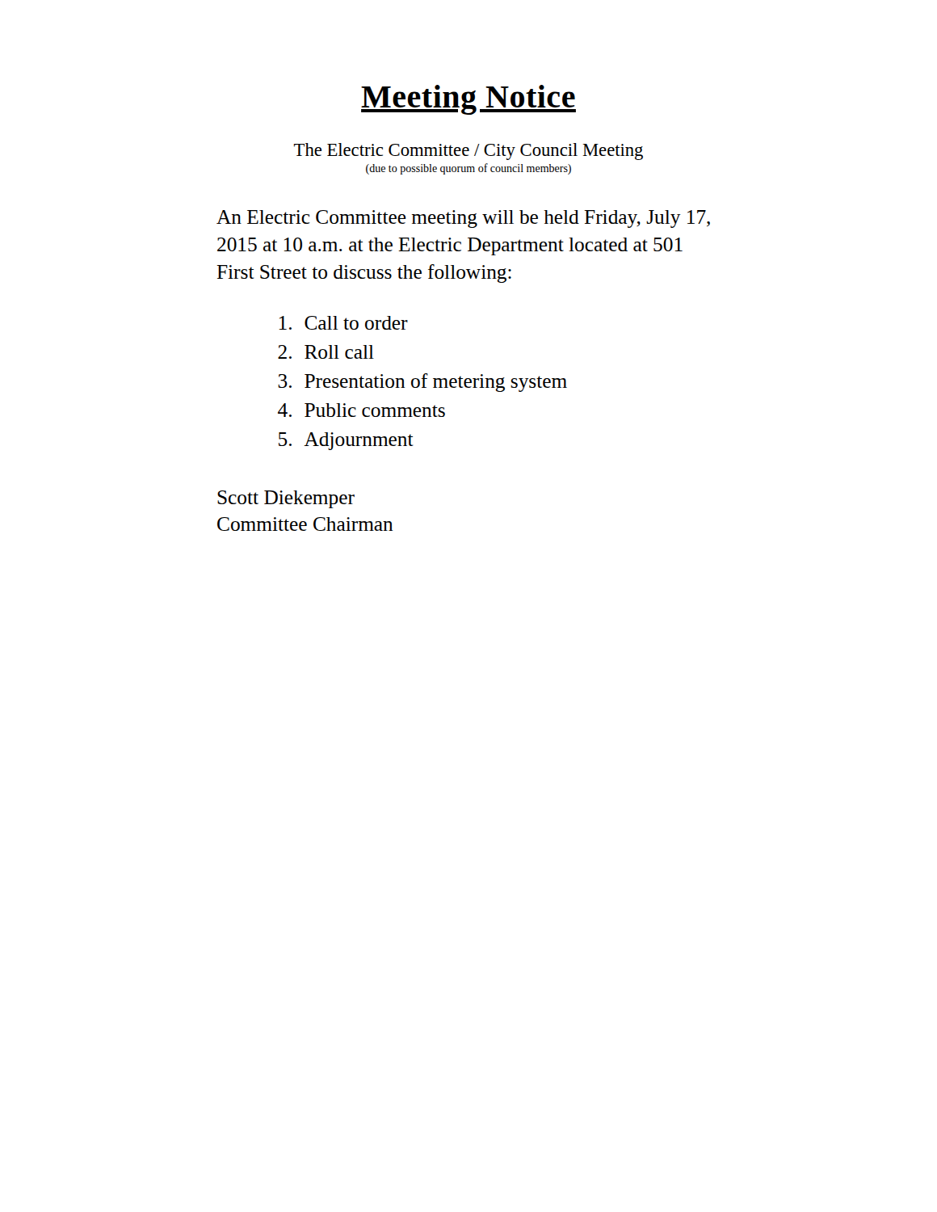Meeting Notice
The Electric Committee / City Council Meeting
(due to possible quorum of council members)
An Electric Committee meeting will be held Friday, July 17, 2015 at 10 a.m. at the Electric Department located at 501 First Street to discuss the following:
Call to order
Roll call
Presentation of metering system
Public comments
Adjournment
Scott Diekemper
Committee Chairman